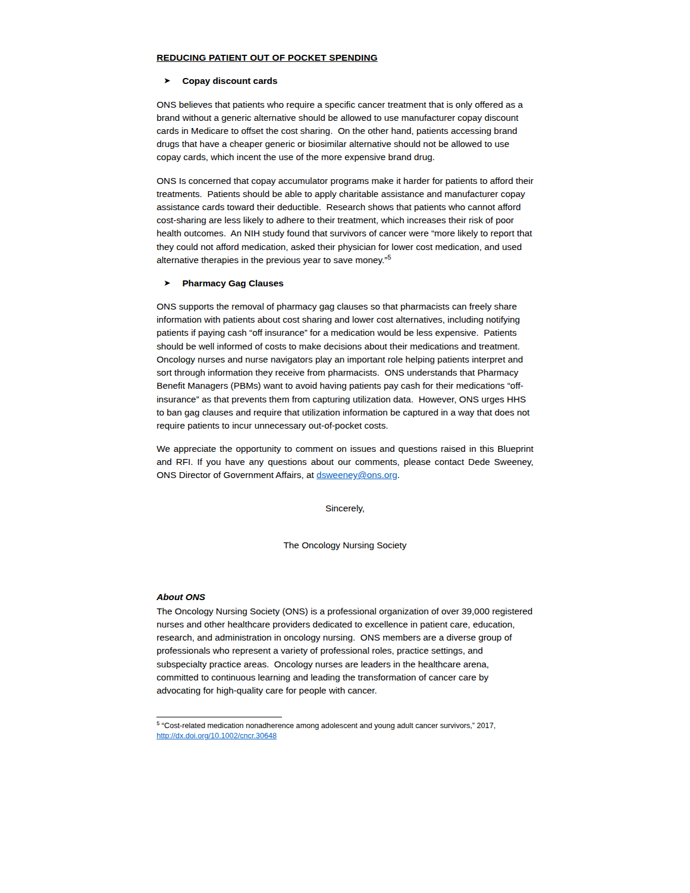REDUCING PATIENT OUT OF POCKET SPENDING
Copay discount cards
ONS believes that patients who require a specific cancer treatment that is only offered as a brand without a generic alternative should be allowed to use manufacturer copay discount cards in Medicare to offset the cost sharing. On the other hand, patients accessing brand drugs that have a cheaper generic or biosimilar alternative should not be allowed to use copay cards, which incent the use of the more expensive brand drug.
ONS Is concerned that copay accumulator programs make it harder for patients to afford their treatments. Patients should be able to apply charitable assistance and manufacturer copay assistance cards toward their deductible. Research shows that patients who cannot afford cost-sharing are less likely to adhere to their treatment, which increases their risk of poor health outcomes. An NIH study found that survivors of cancer were “more likely to report that they could not afford medication, asked their physician for lower cost medication, and used alternative therapies in the previous year to save money.”5
Pharmacy Gag Clauses
ONS supports the removal of pharmacy gag clauses so that pharmacists can freely share information with patients about cost sharing and lower cost alternatives, including notifying patients if paying cash “off insurance” for a medication would be less expensive. Patients should be well informed of costs to make decisions about their medications and treatment. Oncology nurses and nurse navigators play an important role helping patients interpret and sort through information they receive from pharmacists. ONS understands that Pharmacy Benefit Managers (PBMs) want to avoid having patients pay cash for their medications “off-insurance” as that prevents them from capturing utilization data. However, ONS urges HHS to ban gag clauses and require that utilization information be captured in a way that does not require patients to incur unnecessary out-of-pocket costs.
We appreciate the opportunity to comment on issues and questions raised in this Blueprint and RFI. If you have any questions about our comments, please contact Dede Sweeney, ONS Director of Government Affairs, at dsweeney@ons.org.
Sincerely,
The Oncology Nursing Society
About ONS
The Oncology Nursing Society (ONS) is a professional organization of over 39,000 registered nurses and other healthcare providers dedicated to excellence in patient care, education, research, and administration in oncology nursing. ONS members are a diverse group of professionals who represent a variety of professional roles, practice settings, and subspecialty practice areas. Oncology nurses are leaders in the healthcare arena, committed to continuous learning and leading the transformation of cancer care by advocating for high-quality care for people with cancer.
5 “Cost-related medication nonadherence among adolescent and young adult cancer survivors,” 2017, http://dx.doi.org/10.1002/cncr.30648